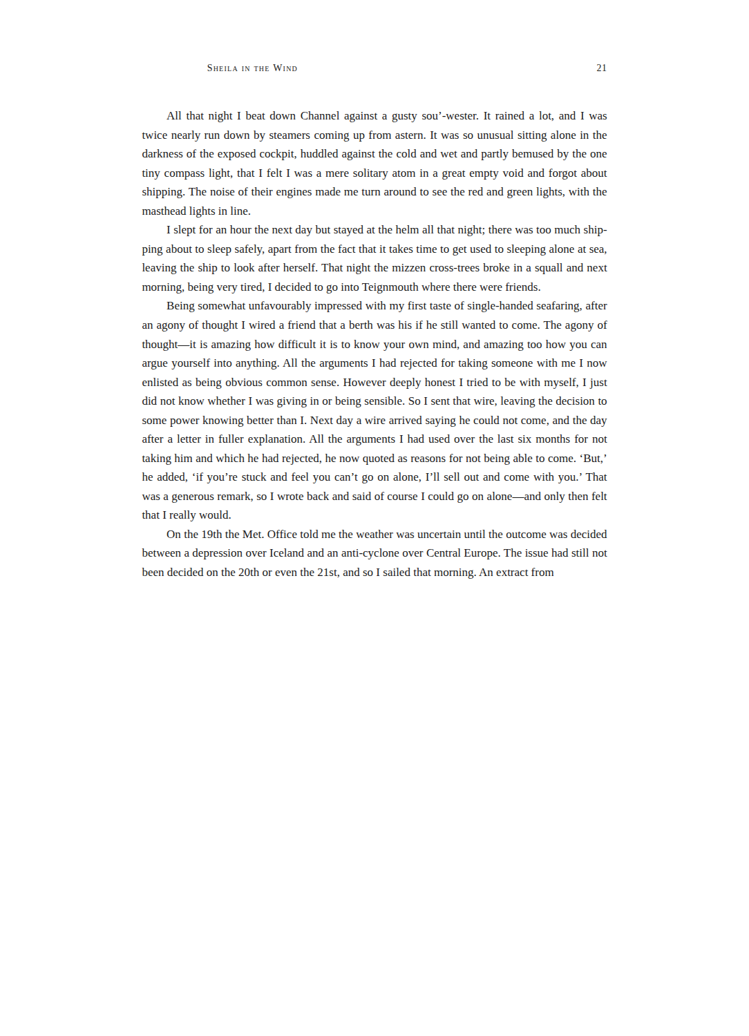Sheila in the Wind 21
All that night I beat down Channel against a gusty sou’-wester. It rained a lot, and I was twice nearly run down by steamers coming up from astern. It was so unusual sitting alone in the darkness of the exposed cockpit, huddled against the cold and wet and partly bemused by the one tiny compass light, that I felt I was a mere solitary atom in a great empty void and forgot about shipping. The noise of their engines made me turn around to see the red and green lights, with the masthead lights in line.
I slept for an hour the next day but stayed at the helm all that night; there was too much shipping about to sleep safely, apart from the fact that it takes time to get used to sleeping alone at sea, leaving the ship to look after herself. That night the mizzen cross-trees broke in a squall and next morning, being very tired, I decided to go into Teignmouth where there were friends.
Being somewhat unfavourably impressed with my first taste of single-handed seafaring, after an agony of thought I wired a friend that a berth was his if he still wanted to come. The agony of thought—it is amazing how difficult it is to know your own mind, and amazing too how you can argue yourself into anything. All the arguments I had rejected for taking someone with me I now enlisted as being obvious common sense. However deeply honest I tried to be with myself, I just did not know whether I was giving in or being sensible. So I sent that wire, leaving the decision to some power knowing better than I. Next day a wire arrived saying he could not come, and the day after a letter in fuller explanation. All the arguments I had used over the last six months for not taking him and which he had rejected, he now quoted as reasons for not being able to come. ‘But,’ he added, ‘if you’re stuck and feel you can’t go on alone, I’ll sell out and come with you.’ That was a generous remark, so I wrote back and said of course I could go on alone—and only then felt that I really would.
On the 19th the Met. Office told me the weather was uncertain until the outcome was decided between a depression over Iceland and an anti-cyclone over Central Europe. The issue had still not been decided on the 20th or even the 21st, and so I sailed that morning. An extract from